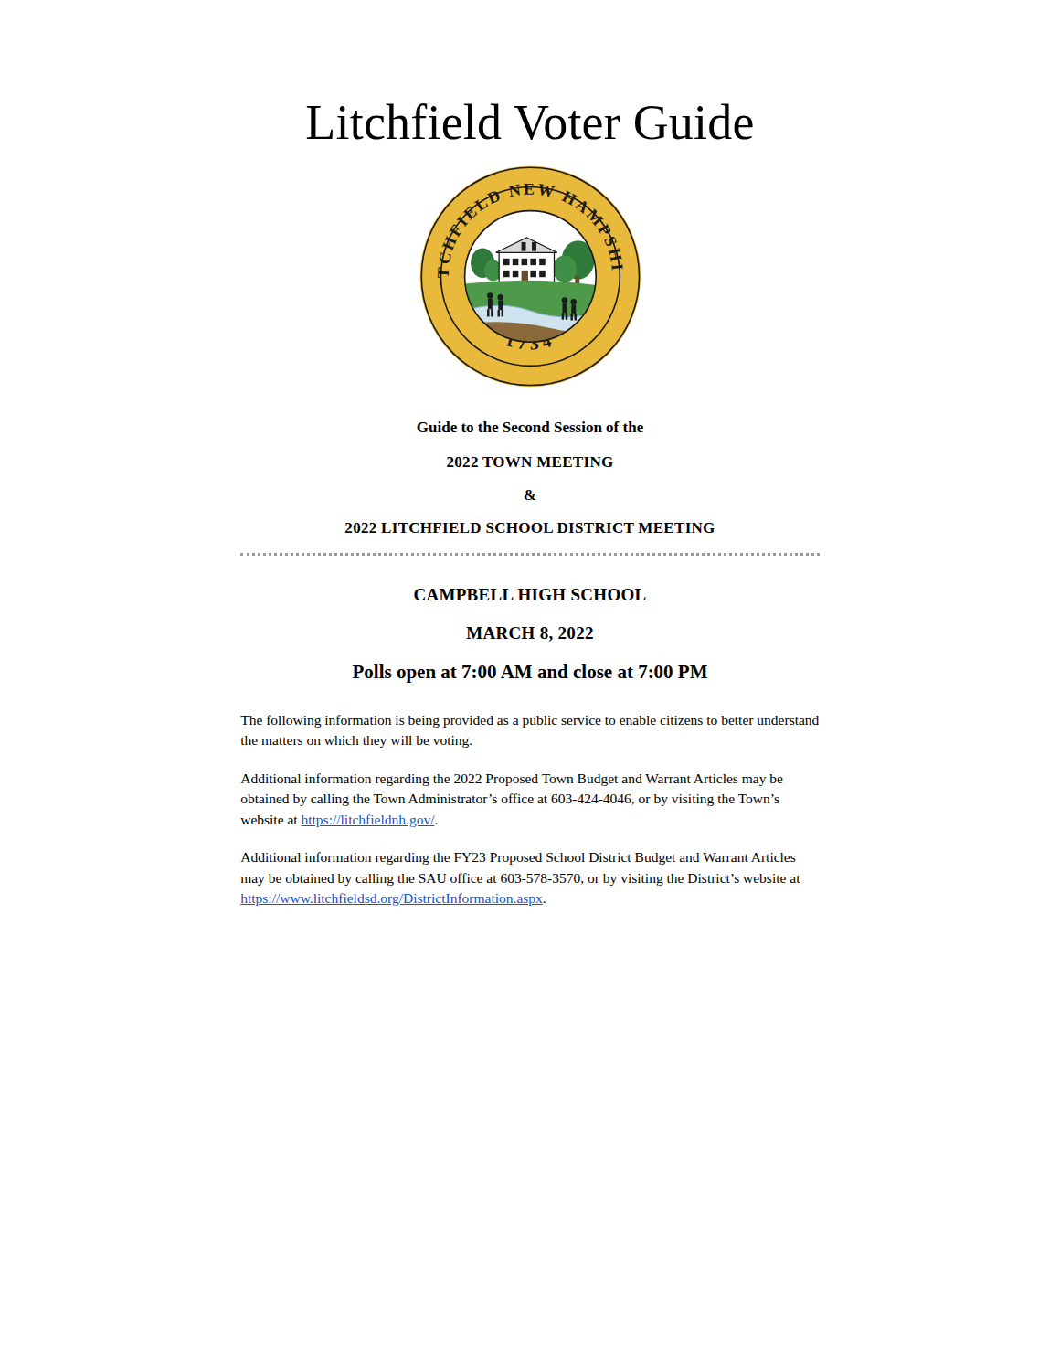Litchfield Voter Guide
LITCHFIELD NEW HAMPSHIRE 1734
Guide to the Second Session of the
2022 TOWN MEETING
&
2022 LITCHFIELD SCHOOL DISTRICT MEETING
CAMPBELL HIGH SCHOOL
MARCH 8, 2022
Polls open at 7:00 AM and close at 7:00 PM
The following information is being provided as a public service to enable citizens to better understand the matters on which they will be voting.
Additional information regarding the 2022 Proposed Town Budget and Warrant Articles may be obtained by calling the Town Administrator’s office at 603-424-4046, or by visiting the Town’s website at https://litchfieldnh.gov/.
Additional information regarding the FY23 Proposed School District Budget and Warrant Articles may be obtained by calling the SAU office at 603-578-3570, or by visiting the District’s website at https://www.litchfieldsd.org/DistrictInformation.aspx.